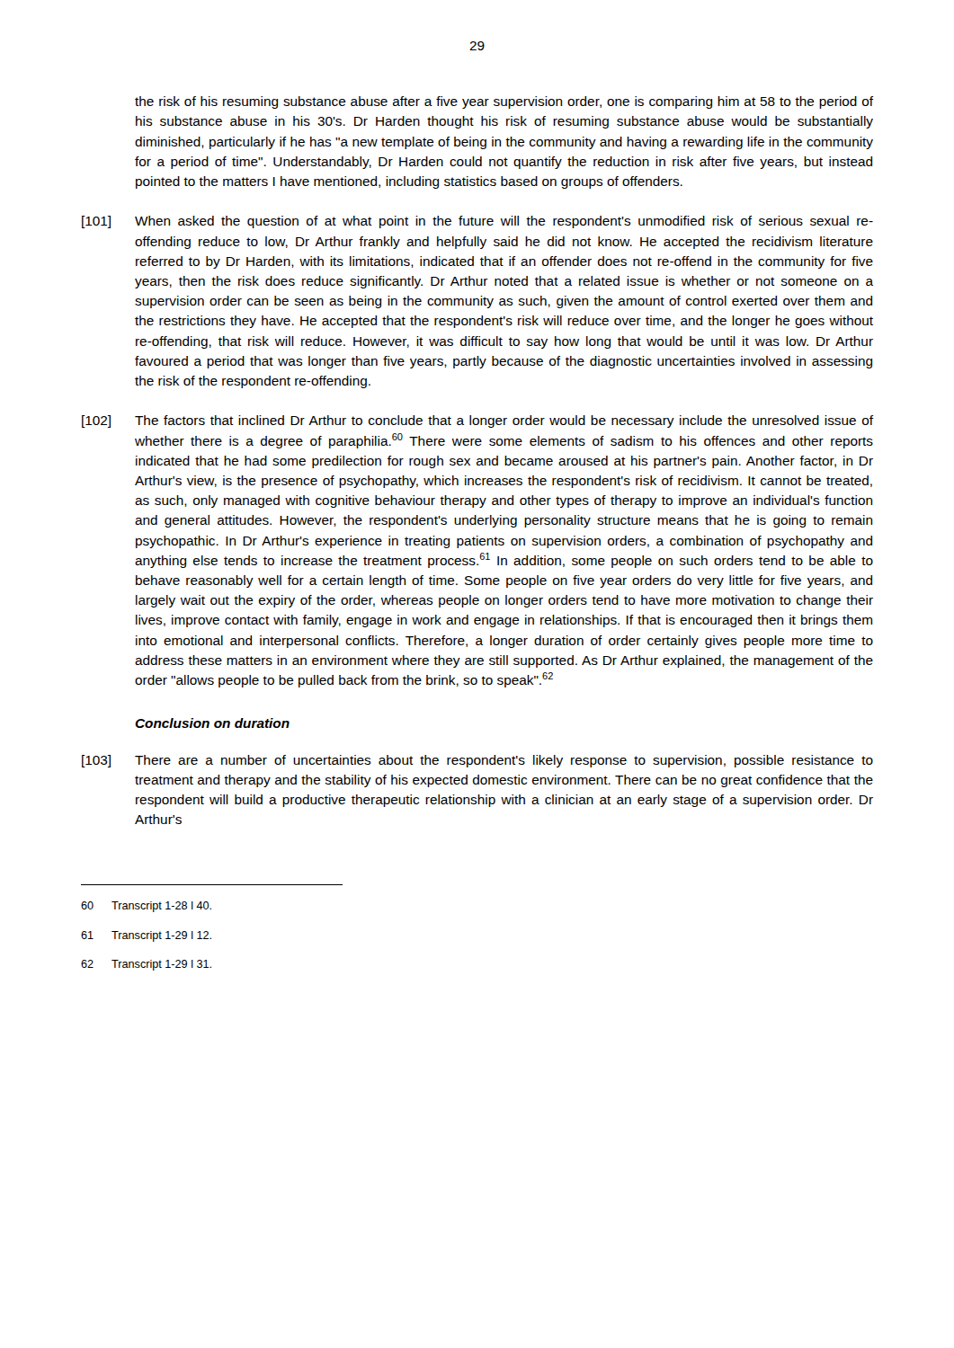29
the risk of his resuming substance abuse after a five year supervision order, one is comparing him at 58 to the period of his substance abuse in his 30's. Dr Harden thought his risk of resuming substance abuse would be substantially diminished, particularly if he has "a new template of being in the community and having a rewarding life in the community for a period of time". Understandably, Dr Harden could not quantify the reduction in risk after five years, but instead pointed to the matters I have mentioned, including statistics based on groups of offenders.
[101]
When asked the question of at what point in the future will the respondent's unmodified risk of serious sexual re-offending reduce to low, Dr Arthur frankly and helpfully said he did not know. He accepted the recidivism literature referred to by Dr Harden, with its limitations, indicated that if an offender does not re-offend in the community for five years, then the risk does reduce significantly. Dr Arthur noted that a related issue is whether or not someone on a supervision order can be seen as being in the community as such, given the amount of control exerted over them and the restrictions they have. He accepted that the respondent's risk will reduce over time, and the longer he goes without re-offending, that risk will reduce. However, it was difficult to say how long that would be until it was low. Dr Arthur favoured a period that was longer than five years, partly because of the diagnostic uncertainties involved in assessing the risk of the respondent re-offending.
[102]
The factors that inclined Dr Arthur to conclude that a longer order would be necessary include the unresolved issue of whether there is a degree of paraphilia.60 There were some elements of sadism to his offences and other reports indicated that he had some predilection for rough sex and became aroused at his partner's pain. Another factor, in Dr Arthur's view, is the presence of psychopathy, which increases the respondent's risk of recidivism. It cannot be treated, as such, only managed with cognitive behaviour therapy and other types of therapy to improve an individual's function and general attitudes. However, the respondent's underlying personality structure means that he is going to remain psychopathic. In Dr Arthur's experience in treating patients on supervision orders, a combination of psychopathy and anything else tends to increase the treatment process.61 In addition, some people on such orders tend to be able to behave reasonably well for a certain length of time. Some people on five year orders do very little for five years, and largely wait out the expiry of the order, whereas people on longer orders tend to have more motivation to change their lives, improve contact with family, engage in work and engage in relationships. If that is encouraged then it brings them into emotional and interpersonal conflicts. Therefore, a longer duration of order certainly gives people more time to address these matters in an environment where they are still supported. As Dr Arthur explained, the management of the order "allows people to be pulled back from the brink, so to speak".62
Conclusion on duration
[103]
There are a number of uncertainties about the respondent's likely response to supervision, possible resistance to treatment and therapy and the stability of his expected domestic environment. There can be no great confidence that the respondent will build a productive therapeutic relationship with a clinician at an early stage of a supervision order. Dr Arthur's
60
Transcript 1-28 l 40.
61
Transcript 1-29 l 12.
62
Transcript 1-29 l 31.